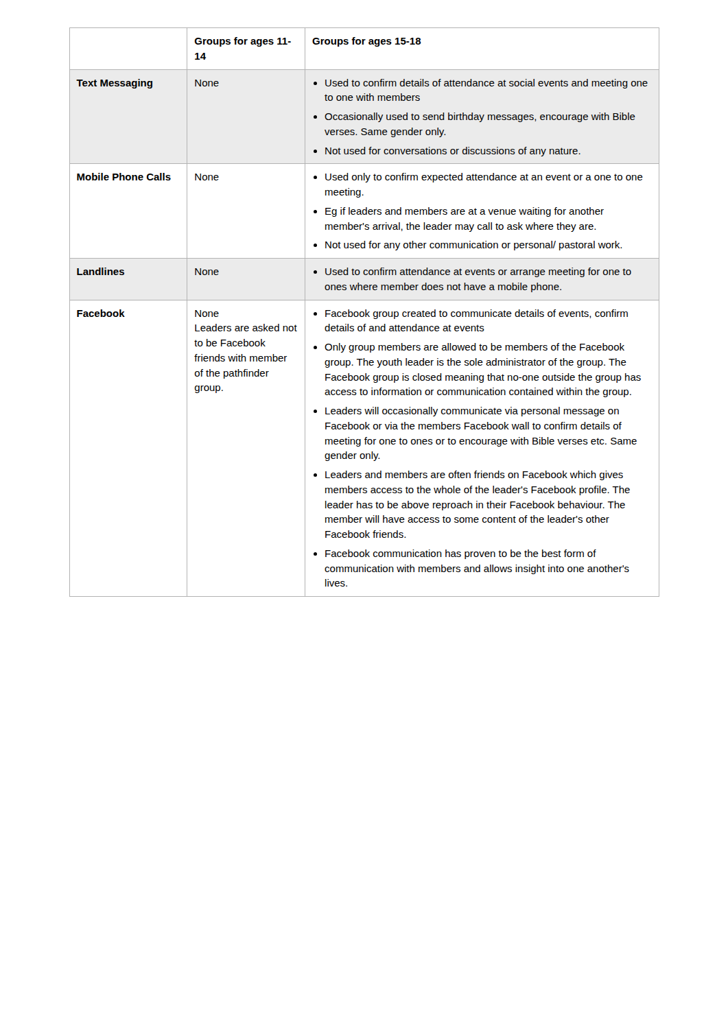| | Groups for ages 11-14 | Groups for ages 15-18 |
| --- | --- | --- |
| Text Messaging | None | Used to confirm details of attendance at social events and meeting one to one with members Occasionally used to send birthday messages, encourage with Bible verses. Same gender only. Not used for conversations or discussions of any nature. |
| Mobile Phone Calls | None | Used only to confirm expected attendance at an event or a one to one meeting. Eg if leaders and members are at a venue waiting for another member's arrival, the leader may call to ask where they are. Not used for any other communication or personal/ pastoral work. |
| Landlines | None | Used to confirm attendance at events or arrange meeting for one to ones where member does not have a mobile phone. |
| Facebook | None Leaders are asked not to be Facebook friends with member of the pathfinder group. | Facebook group created to communicate details of events, confirm details of and attendance at events Only group members are allowed to be members of the Facebook group. The youth leader is the sole administrator of the group. The Facebook group is closed meaning that no-one outside the group has access to information or communication contained within the group. Leaders will occasionally communicate via personal message on Facebook or via the members Facebook wall to confirm details of meeting for one to ones or to encourage with Bible verses etc. Same gender only. Leaders and members are often friends on Facebook which gives members access to the whole of the leader's Facebook profile. The leader has to be above reproach in their Facebook behaviour. The member will have access to some content of the leader's other Facebook friends. Facebook communication has proven to be the best form of communication with members and allows insight into one another's lives. |